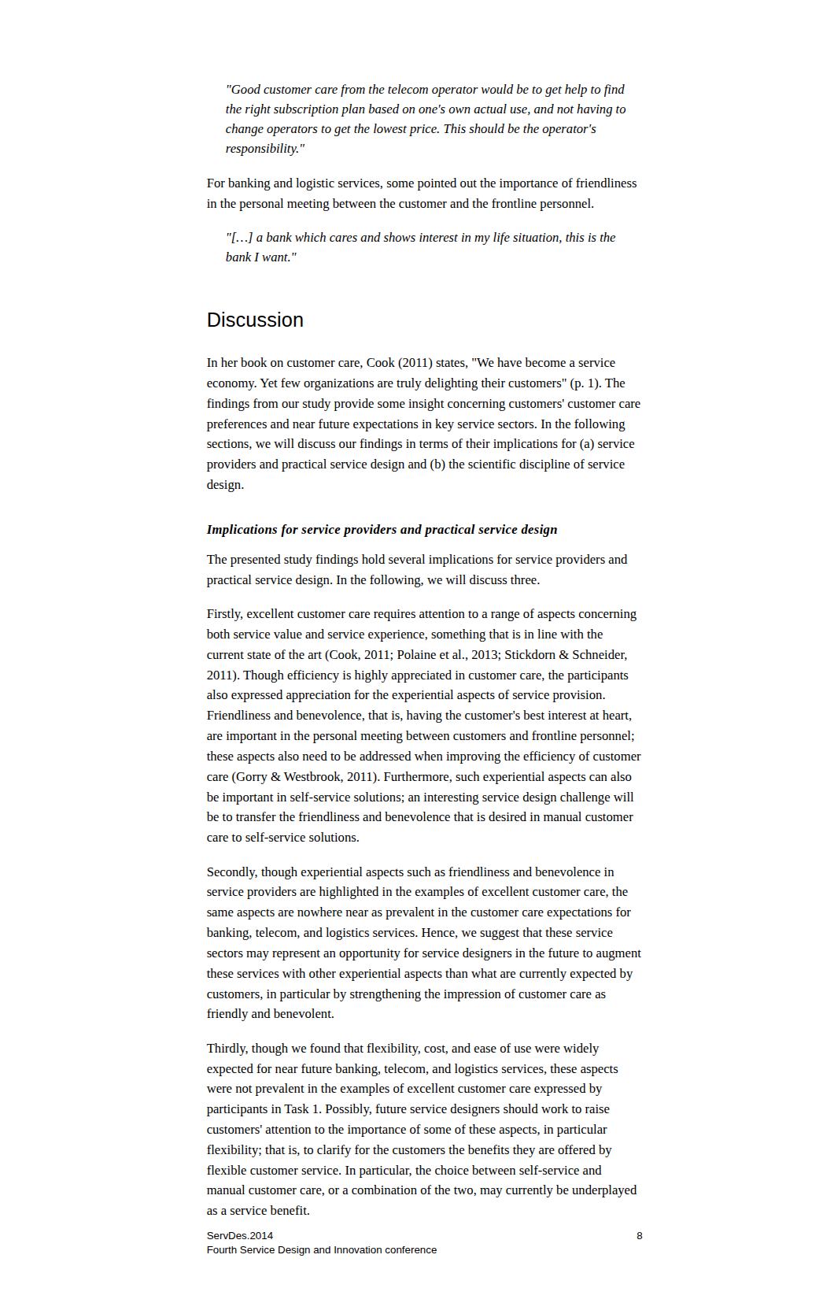"Good customer care from the telecom operator would be to get help to find the right subscription plan based on one's own actual use, and not having to change operators to get the lowest price. This should be the operator's responsibility."
For banking and logistic services, some pointed out the importance of friendliness in the personal meeting between the customer and the frontline personnel.
"[…] a bank which cares and shows interest in my life situation, this is the bank I want."
Discussion
In her book on customer care, Cook (2011) states, "We have become a service economy. Yet few organizations are truly delighting their customers" (p. 1). The findings from our study provide some insight concerning customers' customer care preferences and near future expectations in key service sectors. In the following sections, we will discuss our findings in terms of their implications for (a) service providers and practical service design and (b) the scientific discipline of service design.
Implications for service providers and practical service design
The presented study findings hold several implications for service providers and practical service design. In the following, we will discuss three.
Firstly, excellent customer care requires attention to a range of aspects concerning both service value and service experience, something that is in line with the current state of the art (Cook, 2011; Polaine et al., 2013; Stickdorn & Schneider, 2011). Though efficiency is highly appreciated in customer care, the participants also expressed appreciation for the experiential aspects of service provision. Friendliness and benevolence, that is, having the customer's best interest at heart, are important in the personal meeting between customers and frontline personnel; these aspects also need to be addressed when improving the efficiency of customer care (Gorry & Westbrook, 2011). Furthermore, such experiential aspects can also be important in self-service solutions; an interesting service design challenge will be to transfer the friendliness and benevolence that is desired in manual customer care to self-service solutions.
Secondly, though experiential aspects such as friendliness and benevolence in service providers are highlighted in the examples of excellent customer care, the same aspects are nowhere near as prevalent in the customer care expectations for banking, telecom, and logistics services. Hence, we suggest that these service sectors may represent an opportunity for service designers in the future to augment these services with other experiential aspects than what are currently expected by customers, in particular by strengthening the impression of customer care as friendly and benevolent.
Thirdly, though we found that flexibility, cost, and ease of use were widely expected for near future banking, telecom, and logistics services, these aspects were not prevalent in the examples of excellent customer care expressed by participants in Task 1. Possibly, future service designers should work to raise customers' attention to the importance of some of these aspects, in particular flexibility; that is, to clarify for the customers the benefits they are offered by flexible customer service. In particular, the choice between self-service and manual customer care, or a combination of the two, may currently be underplayed as a service benefit.
8 ServDes.2014
Fourth Service Design and Innovation conference